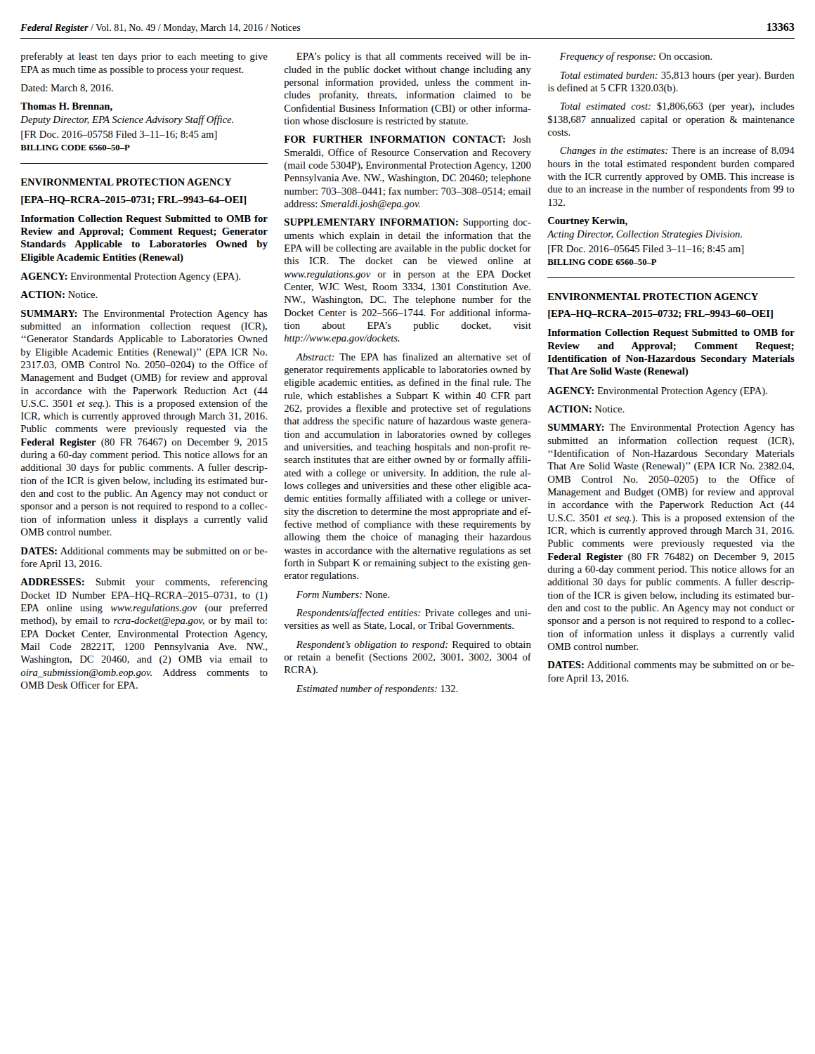Federal Register / Vol. 81, No. 49 / Monday, March 14, 2016 / Notices
13363
preferably at least ten days prior to each meeting to give EPA as much time as possible to process your request.
Dated: March 8, 2016.
Thomas H. Brennan,
Deputy Director, EPA Science Advisory Staff Office.
[FR Doc. 2016–05758 Filed 3–11–16; 8:45 am]
BILLING CODE 6560–50–P
ENVIRONMENTAL PROTECTION AGENCY
[EPA–HQ–RCRA–2015–0731; FRL–9943–64–OEI]
Information Collection Request Submitted to OMB for Review and Approval; Comment Request; Generator Standards Applicable to Laboratories Owned by Eligible Academic Entities (Renewal)
AGENCY: Environmental Protection Agency (EPA).
ACTION: Notice.
SUMMARY: The Environmental Protection Agency has submitted an information collection request (ICR), ‘‘Generator Standards Applicable to Laboratories Owned by Eligible Academic Entities (Renewal)’’ (EPA ICR No. 2317.03, OMB Control No. 2050–0204) to the Office of Management and Budget (OMB) for review and approval in accordance with the Paperwork Reduction Act (44 U.S.C. 3501 et seq.). This is a proposed extension of the ICR, which is currently approved through March 31, 2016. Public comments were previously requested via the Federal Register (80 FR 76467) on December 9, 2015 during a 60-day comment period. This notice allows for an additional 30 days for public comments. A fuller description of the ICR is given below, including its estimated burden and cost to the public. An Agency may not conduct or sponsor and a person is not required to respond to a collection of information unless it displays a currently valid OMB control number.
DATES: Additional comments may be submitted on or before April 13, 2016.
ADDRESSES: Submit your comments, referencing Docket ID Number EPA–HQ–RCRA–2015–0731, to (1) EPA online using www.regulations.gov (our preferred method), by email to rcra-docket@epa.gov, or by mail to: EPA Docket Center, Environmental Protection Agency, Mail Code 28221T, 1200 Pennsylvania Ave. NW., Washington, DC 20460, and (2) OMB via email to oira_submission@omb.eop.gov. Address comments to OMB Desk Officer for EPA.
EPA’s policy is that all comments received will be included in the public docket without change including any personal information provided, unless the comment includes profanity, threats, information claimed to be Confidential Business Information (CBI) or other information whose disclosure is restricted by statute.
FOR FURTHER INFORMATION CONTACT: Josh Smeraldi, Office of Resource Conservation and Recovery (mail code 5304P), Environmental Protection Agency, 1200 Pennsylvania Ave. NW., Washington, DC 20460; telephone number: 703–308–0441; fax number: 703–308–0514; email address: Smeraldi.josh@epa.gov.
SUPPLEMENTARY INFORMATION: Supporting documents which explain in detail the information that the EPA will be collecting are available in the public docket for this ICR. The docket can be viewed online at www.regulations.gov or in person at the EPA Docket Center, WJC West, Room 3334, 1301 Constitution Ave. NW., Washington, DC. The telephone number for the Docket Center is 202–566–1744. For additional information about EPA’s public docket, visit http://www.epa.gov/dockets.
Abstract: The EPA has finalized an alternative set of generator requirements applicable to laboratories owned by eligible academic entities, as defined in the final rule. The rule, which establishes a Subpart K within 40 CFR part 262, provides a flexible and protective set of regulations that address the specific nature of hazardous waste generation and accumulation in laboratories owned by colleges and universities, and teaching hospitals and non-profit research institutes that are either owned by or formally affiliated with a college or university. In addition, the rule allows colleges and universities and these other eligible academic entities formally affiliated with a college or university the discretion to determine the most appropriate and effective method of compliance with these requirements by allowing them the choice of managing their hazardous wastes in accordance with the alternative regulations as set forth in Subpart K or remaining subject to the existing generator regulations.
Form Numbers: None.
Respondents/affected entities: Private colleges and universities as well as State, Local, or Tribal Governments.
Respondent’s obligation to respond: Required to obtain or retain a benefit (Sections 2002, 3001, 3002, 3004 of RCRA).
Estimated number of respondents: 132.
Frequency of response: On occasion.
Total estimated burden: 35,813 hours (per year). Burden is defined at 5 CFR 1320.03(b).
Total estimated cost: $1,806,663 (per year), includes $138,687 annualized capital or operation & maintenance costs.
Changes in the estimates: There is an increase of 8,094 hours in the total estimated respondent burden compared with the ICR currently approved by OMB. This increase is due to an increase in the number of respondents from 99 to 132.
Courtney Kerwin,
Acting Director, Collection Strategies Division.
[FR Doc. 2016–05645 Filed 3–11–16; 8:45 am]
BILLING CODE 6560–50–P
ENVIRONMENTAL PROTECTION AGENCY
[EPA–HQ–RCRA–2015–0732; FRL–9943–60–OEI]
Information Collection Request Submitted to OMB for Review and Approval; Comment Request; Identification of Non-Hazardous Secondary Materials That Are Solid Waste (Renewal)
AGENCY: Environmental Protection Agency (EPA).
ACTION: Notice.
SUMMARY: The Environmental Protection Agency has submitted an information collection request (ICR), ‘‘Identification of Non-Hazardous Secondary Materials That Are Solid Waste (Renewal)’’ (EPA ICR No. 2382.04, OMB Control No. 2050–0205) to the Office of Management and Budget (OMB) for review and approval in accordance with the Paperwork Reduction Act (44 U.S.C. 3501 et seq.). This is a proposed extension of the ICR, which is currently approved through March 31, 2016. Public comments were previously requested via the Federal Register (80 FR 76482) on December 9, 2015 during a 60-day comment period. This notice allows for an additional 30 days for public comments. A fuller description of the ICR is given below, including its estimated burden and cost to the public. An Agency may not conduct or sponsor and a person is not required to respond to a collection of information unless it displays a currently valid OMB control number.
DATES: Additional comments may be submitted on or before April 13, 2016.